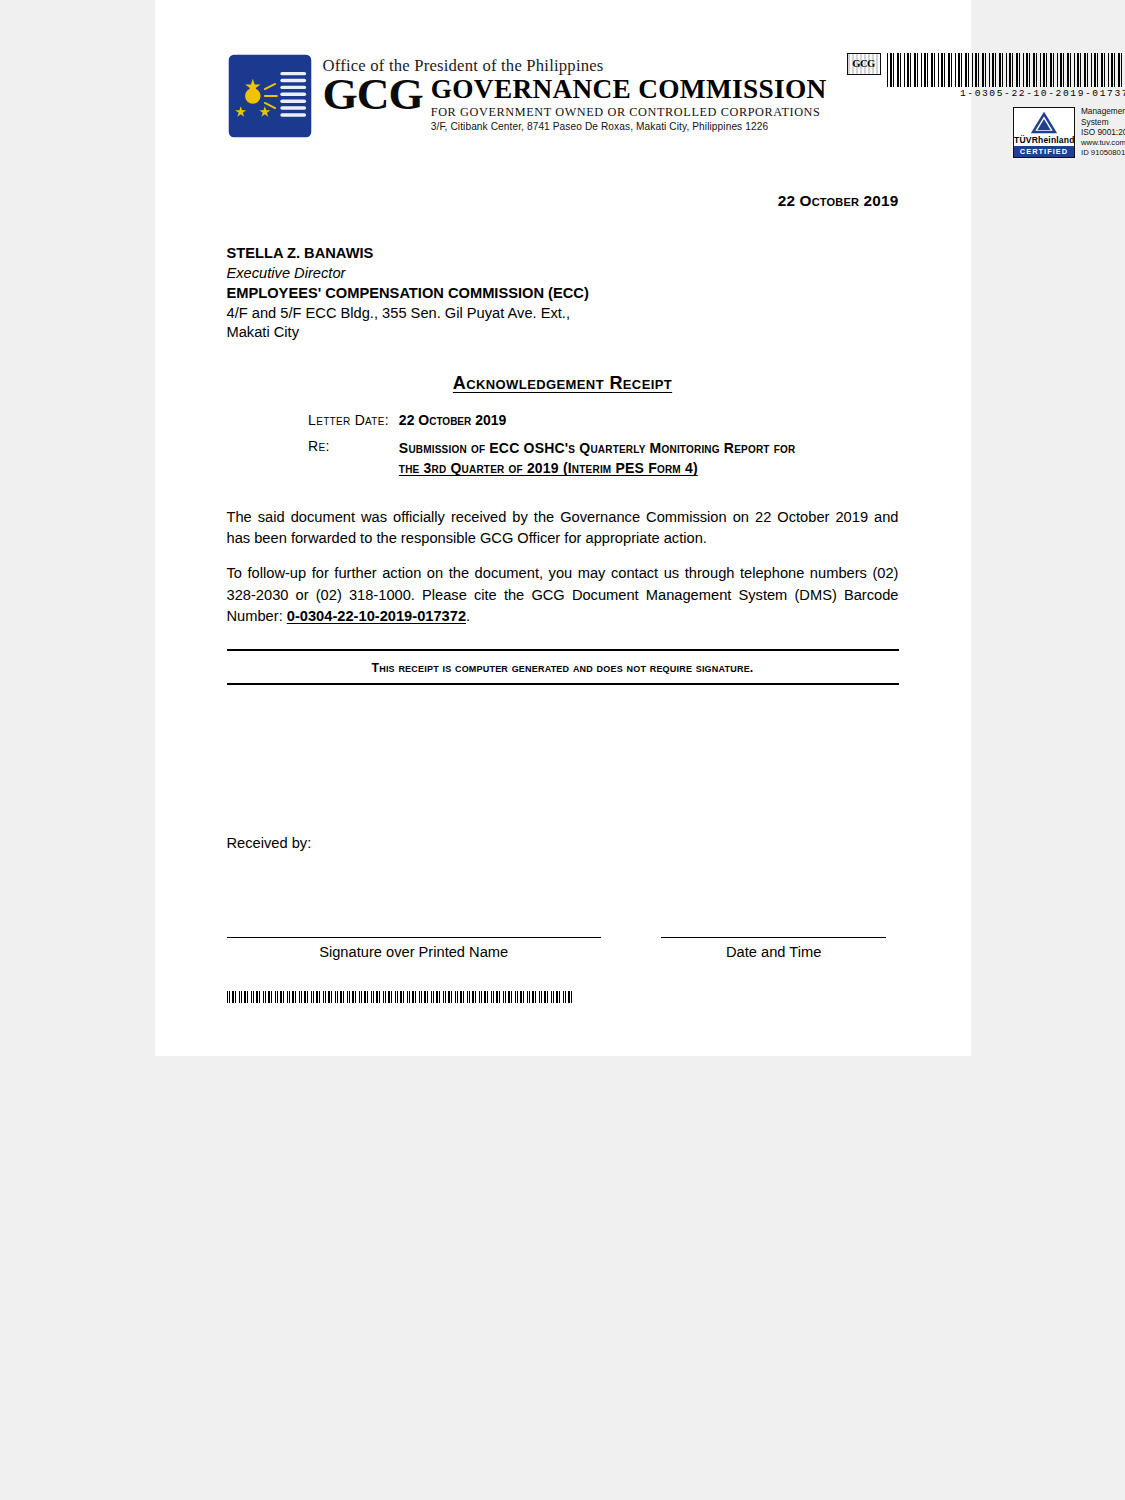Office of the President of the Philippines
GCG
GOVERNANCE COMMISSION
FOR GOVERNMENT OWNED OR CONTROLLED CORPORATIONS
3/F, Citibank Center, 8741 Paseo De Roxas, Makati City, Philippines 1226
GCG
1-0305-22-10-2019-017373
TÜVRheinland
CERTIFIED
Management
System
ISO 9001:2015
www.tuv.com
ID 9105080109
22 October 2019
STELLA Z. BANAWIS
Executive Director
EMPLOYEES' COMPENSATION COMMISSION (ECC)
4/F and 5/F ECC Bldg., 355 Sen. Gil Puyat Ave. Ext.,
Makati City
Acknowledgement Receipt
| Letter Date: | 22 October 2019 |
| Re: | Submission of ECC OSHC's Quarterly Monitoring Report for the 3rd Quarter of 2019 (Interim PES Form 4) |
The said document was officially received by the Governance Commission on 22 October 2019 and has been forwarded to the responsible GCG Officer for appropriate action.
To follow-up for further action on the document, you may contact us through telephone numbers (02) 328-2030 or (02) 318-1000. Please cite the GCG Document Management System (DMS) Barcode Number: 0-0304-22-10-2019-017372.
This receipt is computer generated and does not require signature.
Received by:
Signature over Printed Name
Date and Time